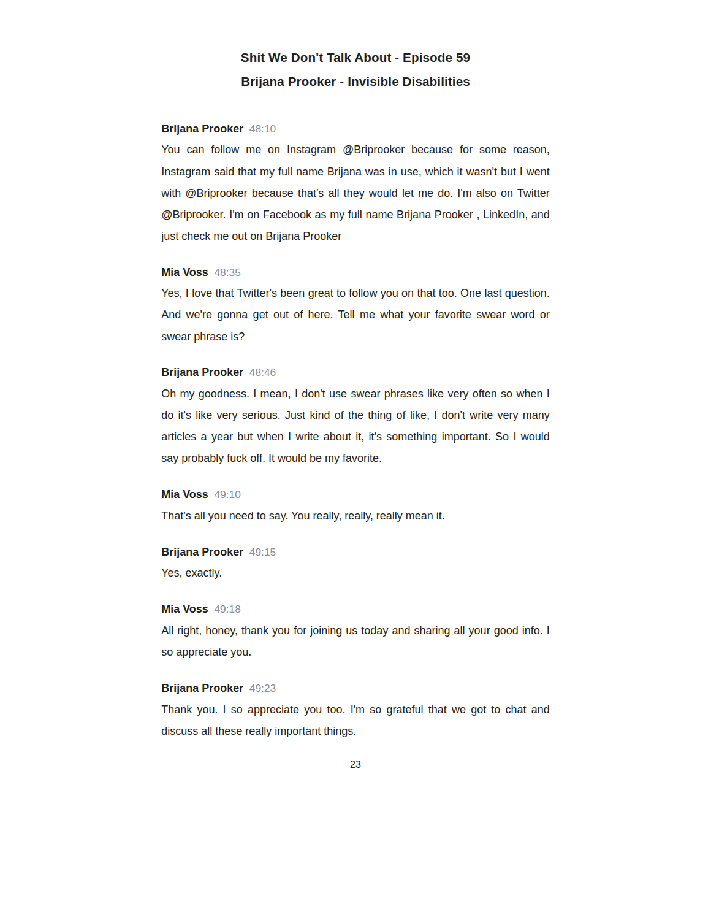Shit We Don't Talk About - Episode 59
Brijana Prooker - Invisible Disabilities
Brijana Prooker 48:10
You can follow me on Instagram @Briprooker because for some reason, Instagram said that my full name Brijana was in use, which it wasn't but I went with @Briprooker because that's all they would let me do. I'm also on Twitter @Briprooker. I'm on Facebook as my full name Brijana Prooker , LinkedIn, and just check me out on Brijana Prooker
Mia Voss 48:35
Yes, I love that Twitter's been great to follow you on that too. One last question. And we're gonna get out of here. Tell me what your favorite swear word or swear phrase is?
Brijana Prooker 48:46
Oh my goodness. I mean, I don't use swear phrases like very often so when I do it's like very serious. Just kind of the thing of like, I don't write very many articles a year but when I write about it, it's something important. So I would say probably fuck off. It would be my favorite.
Mia Voss 49:10
That's all you need to say. You really, really, really mean it.
Brijana Prooker 49:15
Yes, exactly.
Mia Voss 49:18
All right, honey, thank you for joining us today and sharing all your good info. I so appreciate you.
Brijana Prooker 49:23
Thank you. I so appreciate you too. I'm so grateful that we got to chat and discuss all these really important things.
23